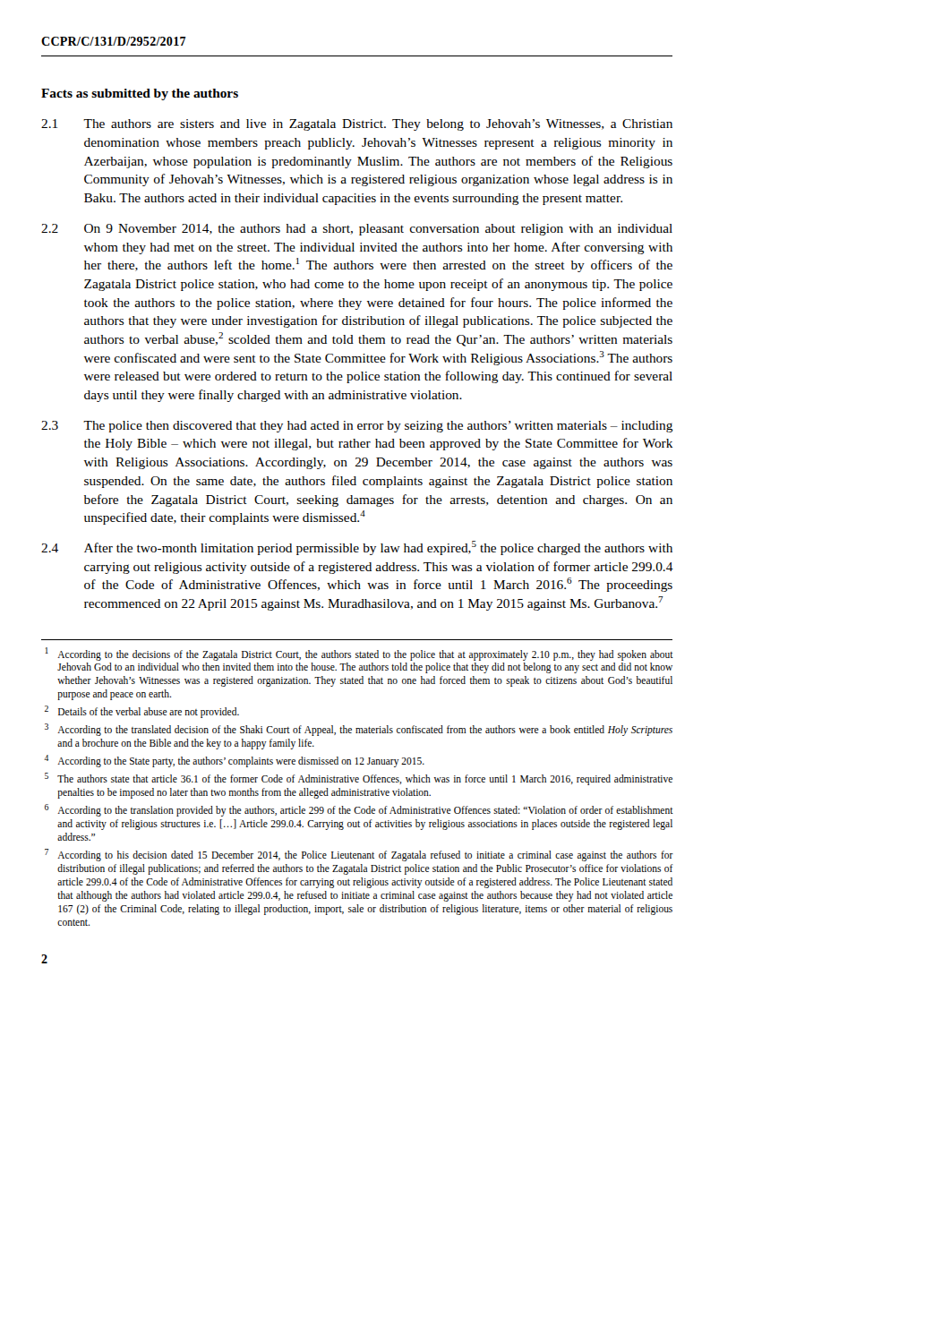CCPR/C/131/D/2952/2017
Facts as submitted by the authors
2.1
The authors are sisters and live in Zagatala District. They belong to Jehovah’s Witnesses, a Christian denomination whose members preach publicly. Jehovah’s Witnesses represent a religious minority in Azerbaijan, whose population is predominantly Muslim. The authors are not members of the Religious Community of Jehovah’s Witnesses, which is a registered religious organization whose legal address is in Baku. The authors acted in their individual capacities in the events surrounding the present matter.
2.2
On 9 November 2014, the authors had a short, pleasant conversation about religion with an individual whom they had met on the street. The individual invited the authors into her home. After conversing with her there, the authors left the home.1 The authors were then arrested on the street by officers of the Zagatala District police station, who had come to the home upon receipt of an anonymous tip. The police took the authors to the police station, where they were detained for four hours. The police informed the authors that they were under investigation for distribution of illegal publications. The police subjected the authors to verbal abuse,2 scolded them and told them to read the Qur’an. The authors’ written materials were confiscated and were sent to the State Committee for Work with Religious Associations.3 The authors were released but were ordered to return to the police station the following day. This continued for several days until they were finally charged with an administrative violation.
2.3
The police then discovered that they had acted in error by seizing the authors’ written materials – including the Holy Bible – which were not illegal, but rather had been approved by the State Committee for Work with Religious Associations. Accordingly, on 29 December 2014, the case against the authors was suspended. On the same date, the authors filed complaints against the Zagatala District police station before the Zagatala District Court, seeking damages for the arrests, detention and charges. On an unspecified date, their complaints were dismissed.4
2.4
After the two-month limitation period permissible by law had expired,5 the police charged the authors with carrying out religious activity outside of a registered address. This was a violation of former article 299.0.4 of the Code of Administrative Offences, which was in force until 1 March 2016.6 The proceedings recommenced on 22 April 2015 against Ms. Muradhasilova, and on 1 May 2015 against Ms. Gurbanova.7
According to the decisions of the Zagatala District Court, the authors stated to the police that at approximately 2.10 p.m., they had spoken about Jehovah God to an individual who then invited them into the house. The authors told the police that they did not belong to any sect and did not know whether Jehovah’s Witnesses was a registered organization. They stated that no one had forced them to speak to citizens about God’s beautiful purpose and peace on earth.
Details of the verbal abuse are not provided.
According to the translated decision of the Shaki Court of Appeal, the materials confiscated from the authors were a book entitled Holy Scriptures and a brochure on the Bible and the key to a happy family life.
According to the State party, the authors’ complaints were dismissed on 12 January 2015.
The authors state that article 36.1 of the former Code of Administrative Offences, which was in force until 1 March 2016, required administrative penalties to be imposed no later than two months from the alleged administrative violation.
According to the translation provided by the authors, article 299 of the Code of Administrative Offences stated: “Violation of order of establishment and activity of religious structures i.e. […] Article 299.0.4. Carrying out of activities by religious associations in places outside the registered legal address.”
According to his decision dated 15 December 2014, the Police Lieutenant of Zagatala refused to initiate a criminal case against the authors for distribution of illegal publications; and referred the authors to the Zagatala District police station and the Public Prosecutor’s office for violations of article 299.0.4 of the Code of Administrative Offences for carrying out religious activity outside of a registered address. The Police Lieutenant stated that although the authors had violated article 299.0.4, he refused to initiate a criminal case against the authors because they had not violated article 167 (2) of the Criminal Code, relating to illegal production, import, sale or distribution of religious literature, items or other material of religious content.
2